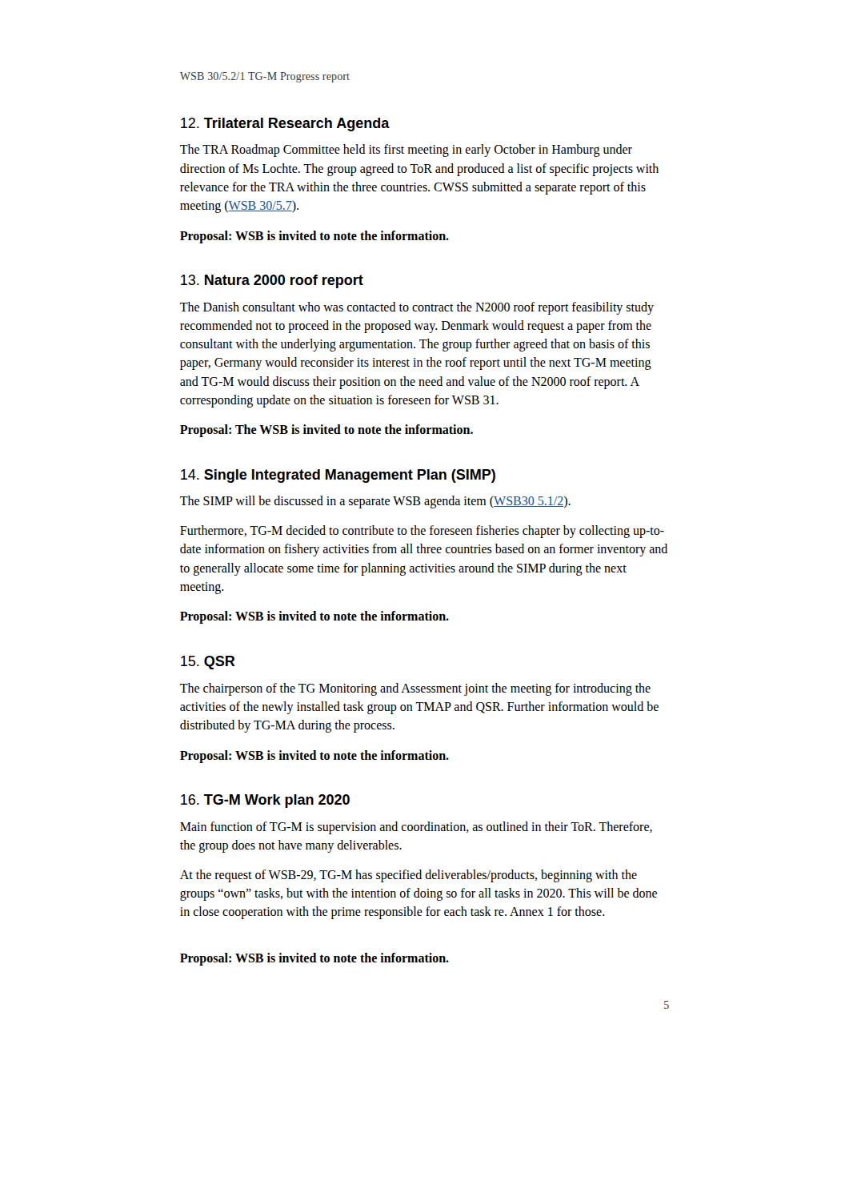WSB 30/5.2/1 TG-M Progress report
12. Trilateral Research Agenda
The TRA Roadmap Committee held its first meeting in early October in Hamburg under direction of Ms Lochte. The group agreed to ToR and produced a list of specific projects with relevance for the TRA within the three countries. CWSS submitted a separate report of this meeting (WSB 30/5.7).
Proposal: WSB is invited to note the information.
13. Natura 2000 roof report
The Danish consultant who was contacted to contract the N2000 roof report feasibility study recommended not to proceed in the proposed way. Denmark would request a paper from the consultant with the underlying argumentation. The group further agreed that on basis of this paper, Germany would reconsider its interest in the roof report until the next TG-M meeting and TG-M would discuss their position on the need and value of the N2000 roof report. A corresponding update on the situation is foreseen for WSB 31.
Proposal: The WSB is invited to note the information.
14. Single Integrated Management Plan (SIMP)
The SIMP will be discussed in a separate WSB agenda item (WSB30 5.1/2).
Furthermore, TG-M decided to contribute to the foreseen fisheries chapter by collecting up-to-date information on fishery activities from all three countries based on an former inventory and to generally allocate some time for planning activities around the SIMP during the next meeting.
Proposal: WSB is invited to note the information.
15. QSR
The chairperson of the TG Monitoring and Assessment joint the meeting for introducing the activities of the newly installed task group on TMAP and QSR. Further information would be distributed by TG-MA during the process.
Proposal: WSB is invited to note the information.
16. TG-M Work plan 2020
Main function of TG-M is supervision and coordination, as outlined in their ToR. Therefore, the group does not have many deliverables.
At the request of WSB-29, TG-M has specified deliverables/products, beginning with the groups “own” tasks, but with the intention of doing so for all tasks in 2020. This will be done in close cooperation with the prime responsible for each task re. Annex 1 for those.
Proposal: WSB is invited to note the information.
5